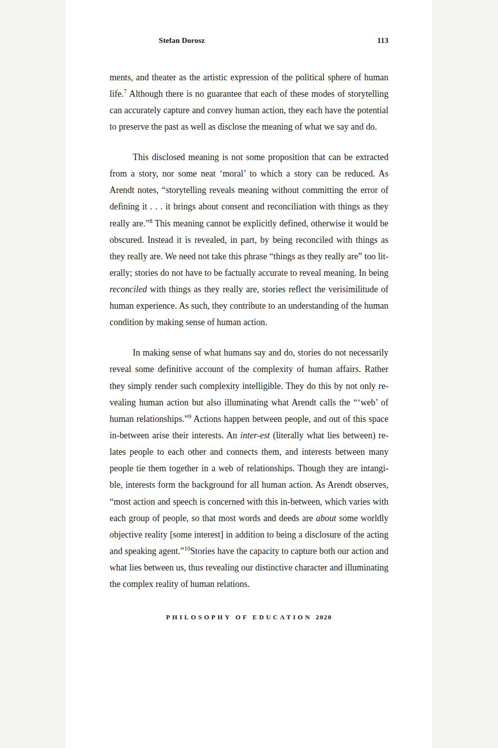Stefan Dorosz 113
ments, and theater as the artistic expression of the political sphere of human life.7 Although there is no guarantee that each of these modes of storytelling can accurately capture and convey human action, they each have the potential to preserve the past as well as disclose the meaning of what we say and do.
This disclosed meaning is not some proposition that can be extracted from a story, nor some neat ‘moral’ to which a story can be reduced. As Arendt notes, “storytelling reveals meaning without committing the error of defining it . . . it brings about consent and reconciliation with things as they really are.”8 This meaning cannot be explicitly defined, otherwise it would be obscured. Instead it is revealed, in part, by being reconciled with things as they really are. We need not take this phrase “things as they really are” too literally; stories do not have to be factually accurate to reveal meaning. In being reconciled with things as they really are, stories reflect the verisimilitude of human experience. As such, they contribute to an understanding of the human condition by making sense of human action.
In making sense of what humans say and do, stories do not necessarily reveal some definitive account of the complexity of human affairs. Rather they simply render such complexity intelligible. They do this by not only revealing human action but also illuminating what Arendt calls the “‘web’ of human relationships.”9 Actions happen between people, and out of this space in-between arise their interests. An inter-est (literally what lies between) relates people to each other and connects them, and interests between many people tie them together in a web of relationships. Though they are intangible, interests form the background for all human action. As Arendt observes, “most action and speech is concerned with this in-between, which varies with each group of people, so that most words and deeds are about some worldly objective reality [some interest] in addition to being a disclosure of the acting and speaking agent.”10Stories have the capacity to capture both our action and what lies between us, thus revealing our distinctive character and illuminating the complex reality of human relations.
Philosophy of Education 2020